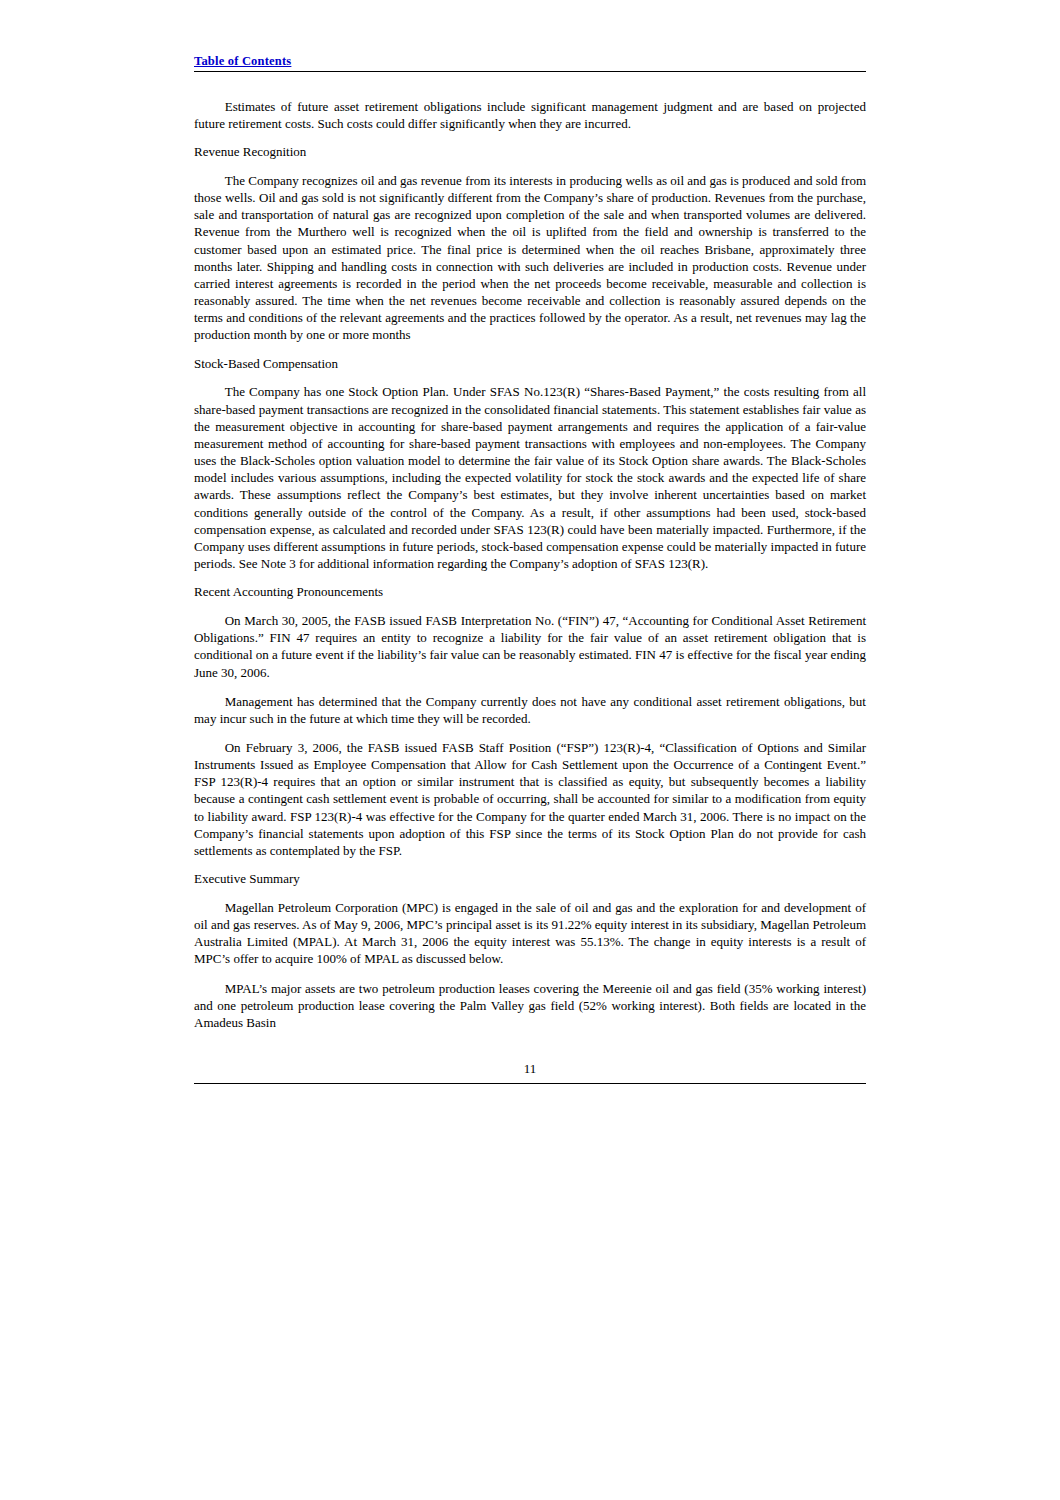Table of Contents
Estimates of future asset retirement obligations include significant management judgment and are based on projected future retirement costs. Such costs could differ significantly when they are incurred.
Revenue Recognition
The Company recognizes oil and gas revenue from its interests in producing wells as oil and gas is produced and sold from those wells. Oil and gas sold is not significantly different from the Company’s share of production. Revenues from the purchase, sale and transportation of natural gas are recognized upon completion of the sale and when transported volumes are delivered. Revenue from the Murthero well is recognized when the oil is uplifted from the field and ownership is transferred to the customer based upon an estimated price. The final price is determined when the oil reaches Brisbane, approximately three months later. Shipping and handling costs in connection with such deliveries are included in production costs. Revenue under carried interest agreements is recorded in the period when the net proceeds become receivable, measurable and collection is reasonably assured. The time when the net revenues become receivable and collection is reasonably assured depends on the terms and conditions of the relevant agreements and the practices followed by the operator. As a result, net revenues may lag the production month by one or more months
Stock-Based Compensation
The Company has one Stock Option Plan. Under SFAS No.123(R) “Shares-Based Payment,” the costs resulting from all share-based payment transactions are recognized in the consolidated financial statements. This statement establishes fair value as the measurement objective in accounting for share-based payment arrangements and requires the application of a fair-value measurement method of accounting for share-based payment transactions with employees and non-employees. The Company uses the Black-Scholes option valuation model to determine the fair value of its Stock Option share awards. The Black-Scholes model includes various assumptions, including the expected volatility for stock the stock awards and the expected life of share awards. These assumptions reflect the Company’s best estimates, but they involve inherent uncertainties based on market conditions generally outside of the control of the Company. As a result, if other assumptions had been used, stock-based compensation expense, as calculated and recorded under SFAS 123(R) could have been materially impacted. Furthermore, if the Company uses different assumptions in future periods, stock-based compensation expense could be materially impacted in future periods. See Note 3 for additional information regarding the Company’s adoption of SFAS 123(R).
Recent Accounting Pronouncements
On March 30, 2005, the FASB issued FASB Interpretation No. (“FIN”) 47, “Accounting for Conditional Asset Retirement Obligations.” FIN 47 requires an entity to recognize a liability for the fair value of an asset retirement obligation that is conditional on a future event if the liability’s fair value can be reasonably estimated. FIN 47 is effective for the fiscal year ending June 30, 2006.
Management has determined that the Company currently does not have any conditional asset retirement obligations, but may incur such in the future at which time they will be recorded.
On February 3, 2006, the FASB issued FASB Staff Position (“FSP”) 123(R)-4, “Classification of Options and Similar Instruments Issued as Employee Compensation that Allow for Cash Settlement upon the Occurrence of a Contingent Event.” FSP 123(R)-4 requires that an option or similar instrument that is classified as equity, but subsequently becomes a liability because a contingent cash settlement event is probable of occurring, shall be accounted for similar to a modification from equity to liability award. FSP 123(R)-4 was effective for the Company for the quarter ended March 31, 2006. There is no impact on the Company’s financial statements upon adoption of this FSP since the terms of its Stock Option Plan do not provide for cash settlements as contemplated by the FSP.
Executive Summary
Magellan Petroleum Corporation (MPC) is engaged in the sale of oil and gas and the exploration for and development of oil and gas reserves. As of May 9, 2006, MPC’s principal asset is its 91.22% equity interest in its subsidiary, Magellan Petroleum Australia Limited (MPAL). At March 31, 2006 the equity interest was 55.13%. The change in equity interests is a result of MPC’s offer to acquire 100% of MPAL as discussed below.
MPAL’s major assets are two petroleum production leases covering the Mereenie oil and gas field (35% working interest) and one petroleum production lease covering the Palm Valley gas field (52% working interest). Both fields are located in the Amadeus Basin
11